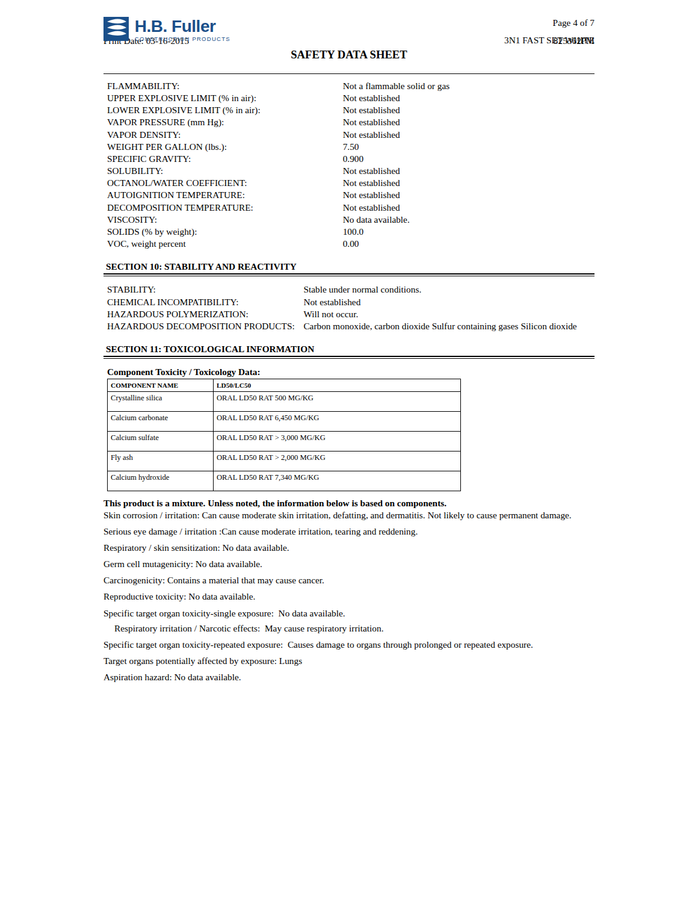H.B. Fuller
CONSTRUCTION PRODUCTS
Page 4 of 7
3N1 FAST SET WHITE
Print Date: 03-16-2015 825362PM
SAFETY DATA SHEET
| FLAMMABILITY: | Not a flammable solid or gas |
| UPPER EXPLOSIVE LIMIT (% in air): | Not established |
| LOWER EXPLOSIVE LIMIT (% in air): | Not established |
| VAPOR PRESSURE (mm Hg): | Not established |
| VAPOR DENSITY: | Not established |
| WEIGHT PER GALLON (lbs.): | 7.50 |
| SPECIFIC GRAVITY: | 0.900 |
| SOLUBILITY: | Not established |
| OCTANOL/WATER COEFFICIENT: | Not established |
| AUTOIGNITION TEMPERATURE: | Not established |
| DECOMPOSITION TEMPERATURE: | Not established |
| VISCOSITY: | No data available. |
| SOLIDS (% by weight): | 100.0 |
| VOC, weight percent | 0.00 |
SECTION 10: STABILITY AND REACTIVITY
| STABILITY: | Stable under normal conditions. |
| CHEMICAL INCOMPATIBILITY: | Not established |
| HAZARDOUS POLYMERIZATION: | Will not occur. |
| HAZARDOUS DECOMPOSITION PRODUCTS: | Carbon monoxide, carbon dioxide Sulfur containing gases Silicon dioxide |
SECTION 11: TOXICOLOGICAL INFORMATION
Component Toxicity / Toxicology Data:
| COMPONENT NAME | LD50/LC50 |
| --- | --- |
| Crystalline silica | ORAL LD50 RAT 500 MG/KG |
| Calcium carbonate | ORAL LD50 RAT 6,450 MG/KG |
| Calcium sulfate | ORAL LD50 RAT > 3,000 MG/KG |
| Fly ash | ORAL LD50 RAT > 2,000 MG/KG |
| Calcium hydroxide | ORAL LD50 RAT 7,340 MG/KG |
This product is a mixture. Unless noted, the information below is based on components.
Skin corrosion / irritation: Can cause moderate skin irritation, defatting, and dermatitis. Not likely to cause permanent damage.
Serious eye damage / irritation :Can cause moderate irritation, tearing and reddening.
Respiratory / skin sensitization: No data available.
Germ cell mutagenicity: No data available.
Carcinogenicity: Contains a material that may cause cancer.
Reproductive toxicity: No data available.
Specific target organ toxicity-single exposure: No data available.
Respiratory irritation / Narcotic effects: May cause respiratory irritation.
Specific target organ toxicity-repeated exposure: Causes damage to organs through prolonged or repeated exposure.
Target organs potentially affected by exposure: Lungs
Aspiration hazard: No data available.